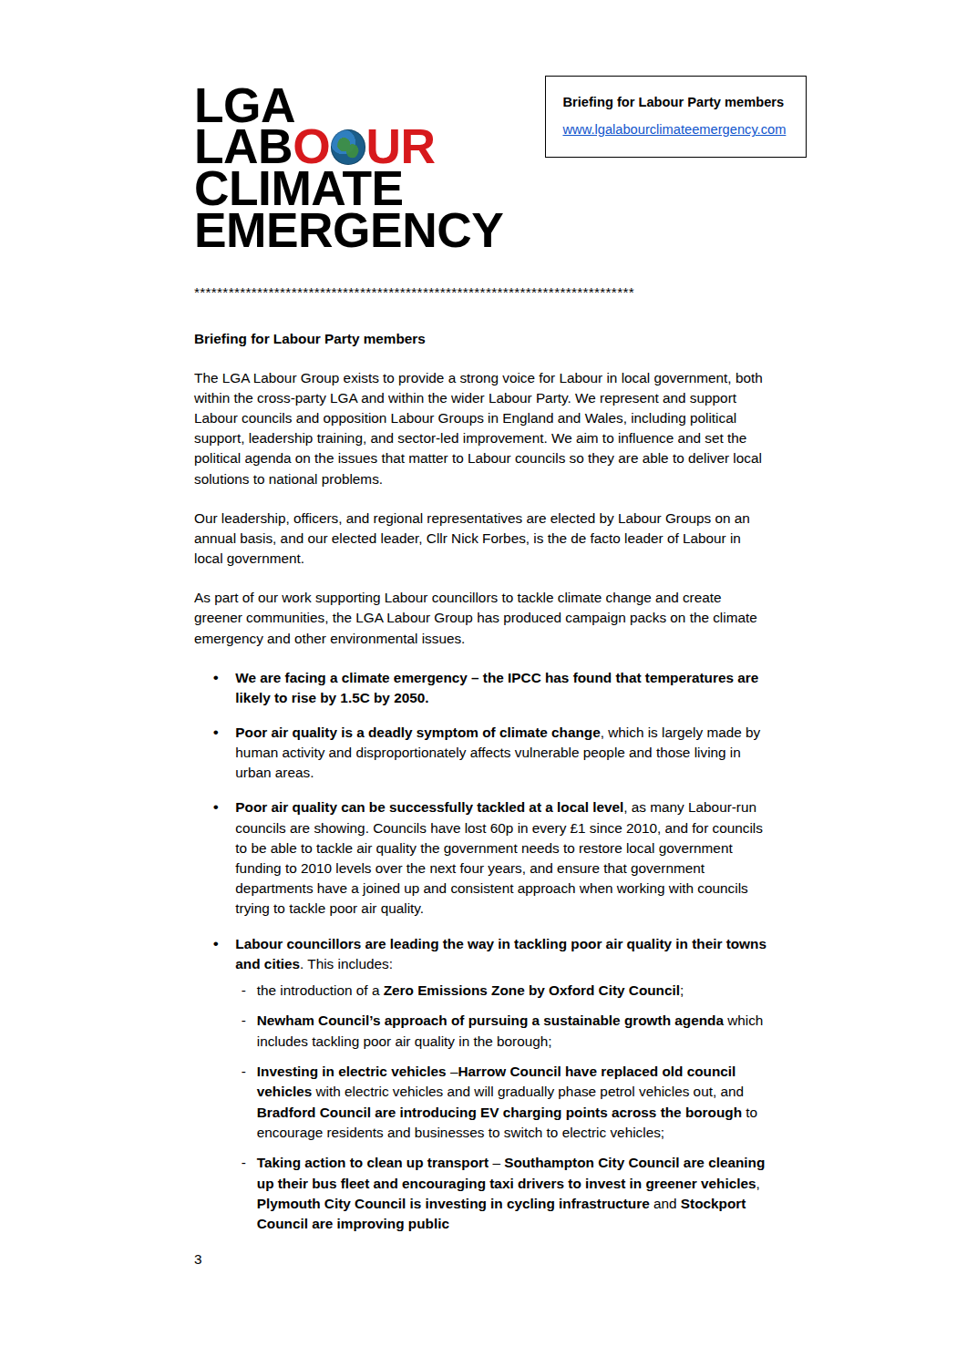LGA
LABO UR
CLIMATE
EMERGENCY
Briefing for Labour Party members
www.lgalabourclimateemergency.com
*****************************************************************************
Briefing for Labour Party members
The LGA Labour Group exists to provide a strong voice for Labour in local government, both within the cross-party LGA and within the wider Labour Party. We represent and support Labour councils and opposition Labour Groups in England and Wales, including political support, leadership training, and sector-led improvement. We aim to influence and set the political agenda on the issues that matter to Labour councils so they are able to deliver local solutions to national problems.
Our leadership, officers, and regional representatives are elected by Labour Groups on an annual basis, and our elected leader, Cllr Nick Forbes, is the de facto leader of Labour in local government.
As part of our work supporting Labour councillors to tackle climate change and create greener communities, the LGA Labour Group has produced campaign packs on the climate emergency and other environmental issues.
We are facing a climate emergency – the IPCC has found that temperatures are likely to rise by 1.5C by 2050.
Poor air quality is a deadly symptom of climate change, which is largely made by human activity and disproportionately affects vulnerable people and those living in urban areas.
Poor air quality can be successfully tackled at a local level, as many Labour-run councils are showing. Councils have lost 60p in every £1 since 2010, and for councils to be able to tackle air quality the government needs to restore local government funding to 2010 levels over the next four years, and ensure that government departments have a joined up and consistent approach when working with councils trying to tackle poor air quality.
Labour councillors are leading the way in tackling poor air quality in their towns and cities. This includes:
the introduction of a Zero Emissions Zone by Oxford City Council;
Newham Council’s approach of pursuing a sustainable growth agenda which includes tackling poor air quality in the borough;
Investing in electric vehicles –Harrow Council have replaced old council vehicles with electric vehicles and will gradually phase petrol vehicles out, and Bradford Council are introducing EV charging points across the borough to encourage residents and businesses to switch to electric vehicles;
Taking action to clean up transport – Southampton City Council are cleaning up their bus fleet and encouraging taxi drivers to invest in greener vehicles, Plymouth City Council is investing in cycling infrastructure and Stockport Council are improving public
3